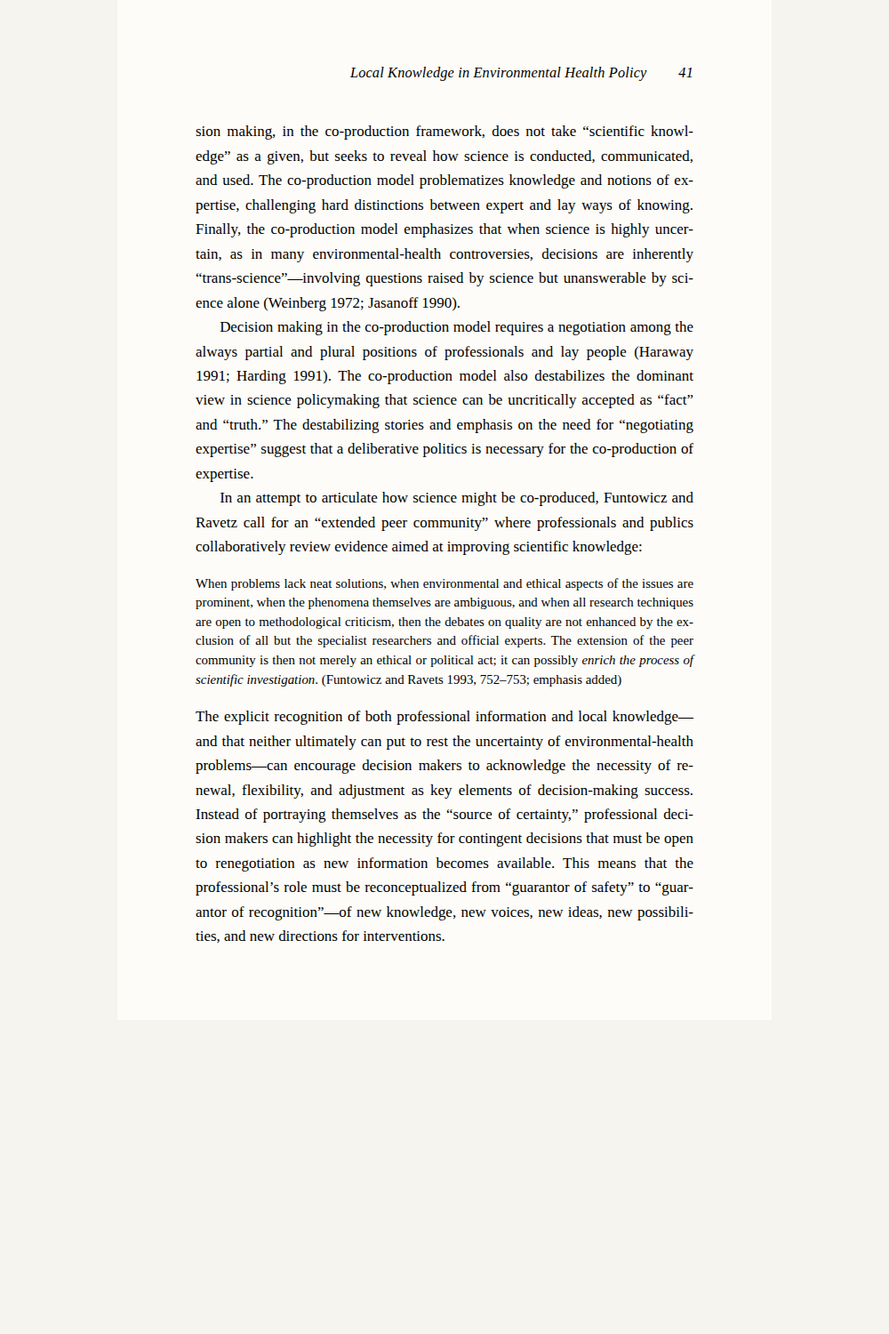Local Knowledge in Environmental Health Policy 41
sion making, in the co-production framework, does not take “scientific knowledge” as a given, but seeks to reveal how science is conducted, communicated, and used. The co-production model problematizes knowledge and notions of expertise, challenging hard distinctions between expert and lay ways of knowing. Finally, the co-production model emphasizes that when science is highly uncertain, as in many environmental-health controversies, decisions are inherently “trans-science”—involving questions raised by science but unanswerable by science alone (Weinberg 1972; Jasanoff 1990).
Decision making in the co-production model requires a negotiation among the always partial and plural positions of professionals and lay people (Haraway 1991; Harding 1991). The co-production model also destabilizes the dominant view in science policymaking that science can be uncritically accepted as “fact” and “truth.” The destabilizing stories and emphasis on the need for “negotiating expertise” suggest that a deliberative politics is necessary for the co-production of expertise.
In an attempt to articulate how science might be co-produced, Funtowicz and Ravetz call for an “extended peer community” where professionals and publics collaboratively review evidence aimed at improving scientific knowledge:
When problems lack neat solutions, when environmental and ethical aspects of the issues are prominent, when the phenomena themselves are ambiguous, and when all research techniques are open to methodological criticism, then the debates on quality are not enhanced by the exclusion of all but the specialist researchers and official experts. The extension of the peer community is then not merely an ethical or political act; it can possibly enrich the process of scientific investigation. (Funtowicz and Ravets 1993, 752–753; emphasis added)
The explicit recognition of both professional information and local knowledge—and that neither ultimately can put to rest the uncertainty of environmental-health problems—can encourage decision makers to acknowledge the necessity of renewal, flexibility, and adjustment as key elements of decision-making success. Instead of portraying themselves as the “source of certainty,” professional decision makers can highlight the necessity for contingent decisions that must be open to renegotiation as new information becomes available. This means that the professional’s role must be reconceptualized from “guarantor of safety” to “guarantor of recognition”—of new knowledge, new voices, new ideas, new possibilities, and new directions for interventions.